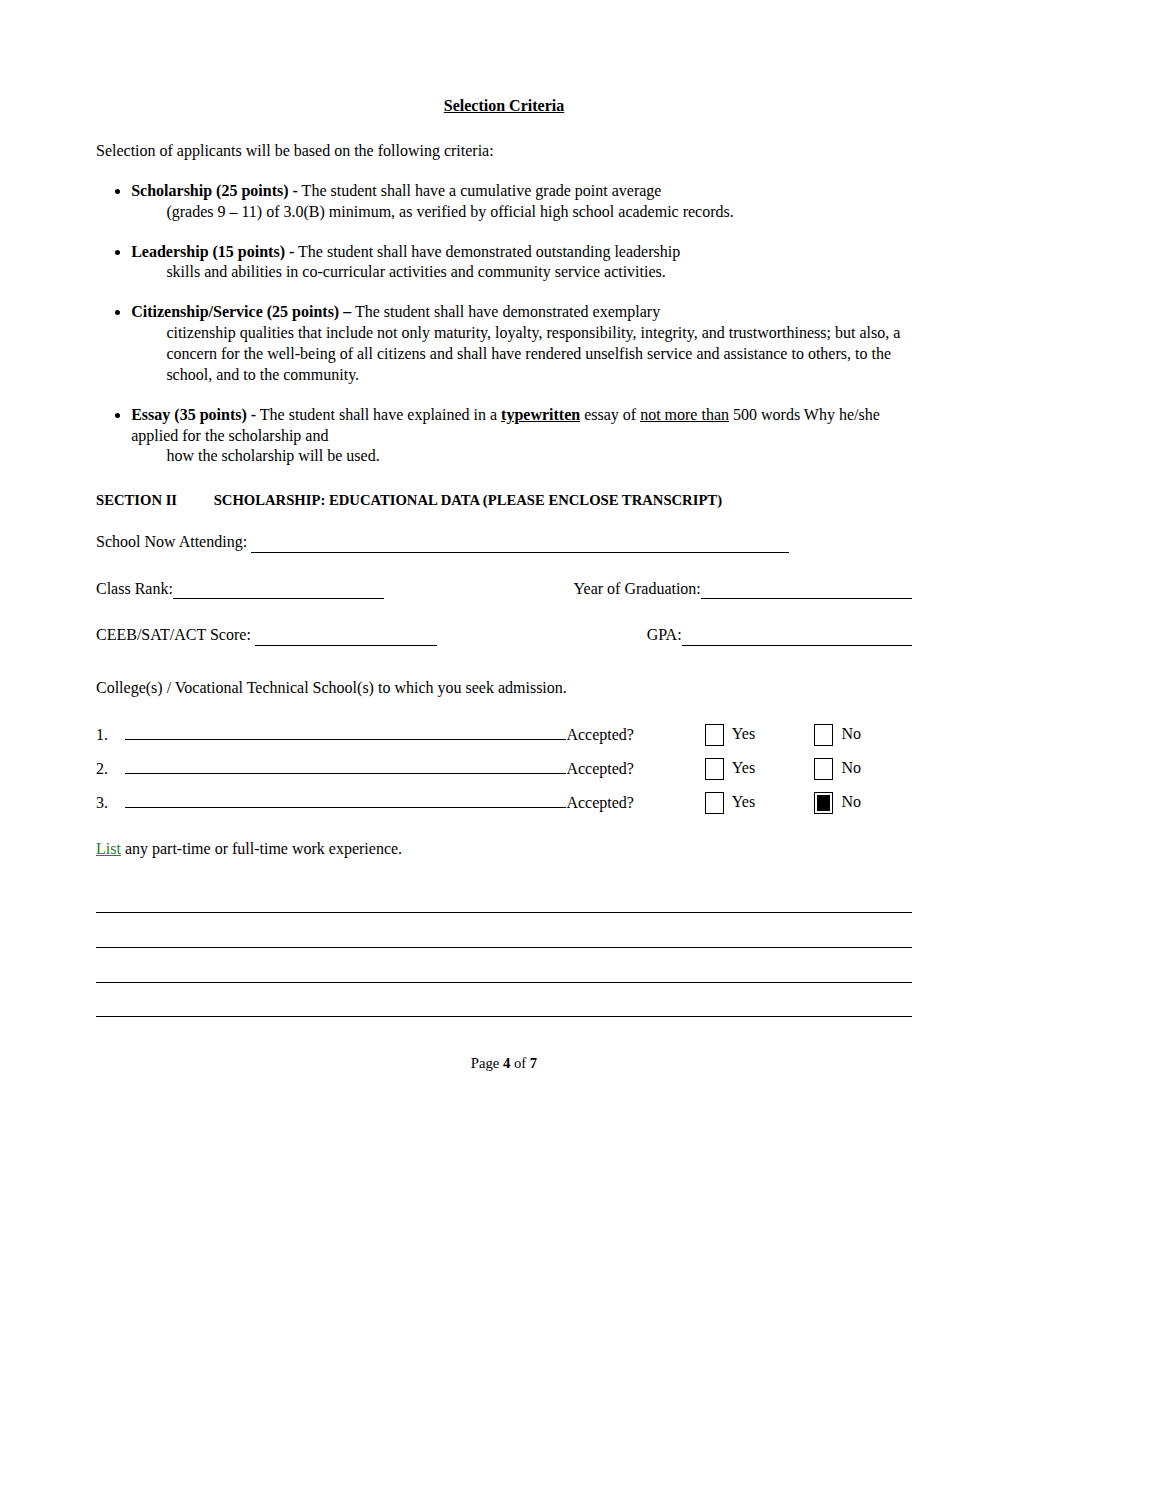Selection Criteria
Selection of applicants will be based on the following criteria:
Scholarship (25 points) - The student shall have a cumulative grade point average (grades 9 – 11) of 3.0(B) minimum, as verified by official high school academic records.
Leadership (15 points) - The student shall have demonstrated outstanding leadership skills and abilities in co-curricular activities and community service activities.
Citizenship/Service (25 points) – The student shall have demonstrated exemplary citizenship qualities that include not only maturity, loyalty, responsibility, integrity, and trustworthiness; but also, a concern for the well-being of all citizens and shall have rendered unselfish service and assistance to others, to the school, and to the community.
Essay (35 points) - The student shall have explained in a typewritten essay of not more than 500 words Why he/she applied for the scholarship and how the scholarship will be used.
SECTION IISCHOLARSHIP: EDUCATIONAL DATA (PLEASE ENCLOSE TRANSCRIPT)
School Now Attending:
Class Rank:
Year of Graduation:
CEEB/SAT/ACT Score:
GPA:
College(s) / Vocational Technical School(s) to which you seek admission.
| 1. | | Accepted? | Yes | No |
| 2. | | Accepted? | Yes | No |
| 3. | | Accepted? | Yes | No |
List any part-time or full-time work experience.
Page 4 of 7